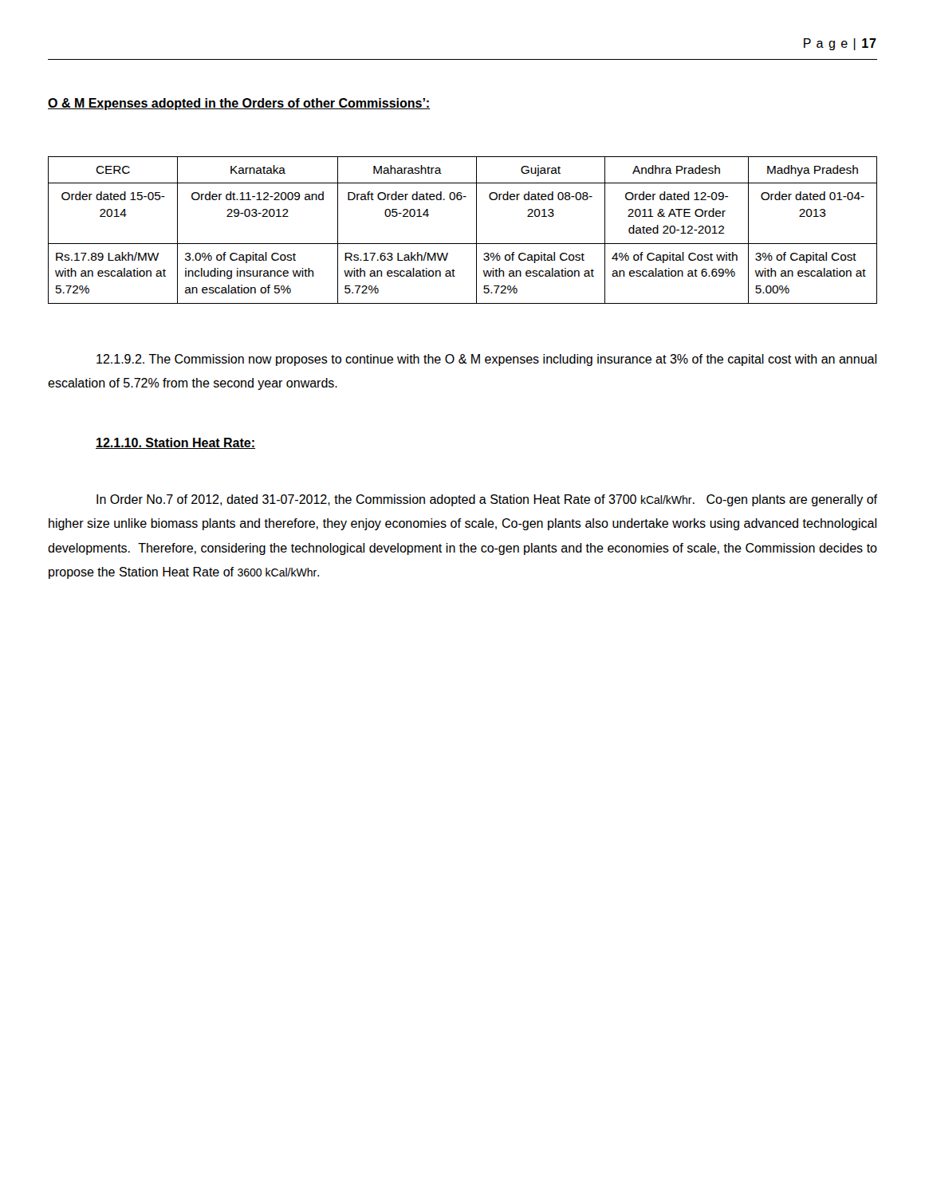P a g e | 17
O & M Expenses adopted in the Orders of other Commissions’:
| CERC | Karnataka | Maharashtra | Gujarat | Andhra Pradesh | Madhya Pradesh |
| --- | --- | --- | --- | --- | --- |
| Order dated 15-05-2014 | Order dt.11-12-2009 and 29-03-2012 | Draft Order dated. 06-05-2014 | Order dated 08-08-2013 | Order dated 12-09-2011 & ATE Order dated 20-12-2012 | Order dated 01-04-2013 |
| Rs.17.89 Lakh/MW with an escalation at 5.72% | 3.0% of Capital Cost including insurance with an escalation of 5% | Rs.17.63 Lakh/MW with an escalation at 5.72% | 3% of Capital Cost with an escalation at 5.72% | 4% of Capital Cost with an escalation at 6.69% | 3% of Capital Cost with an escalation at 5.00% |
12.1.9.2. The Commission now proposes to continue with the O & M expenses including insurance at 3% of the capital cost with an annual escalation of 5.72% from the second year onwards.
12.1.10. Station Heat Rate:
In Order No.7 of 2012, dated 31-07-2012, the Commission adopted a Station Heat Rate of 3700 kCal/kWhr. Co-gen plants are generally of higher size unlike biomass plants and therefore, they enjoy economies of scale, Co-gen plants also undertake works using advanced technological developments. Therefore, considering the technological development in the co-gen plants and the economies of scale, the Commission decides to propose the Station Heat Rate of 3600 kCal/kWhr.